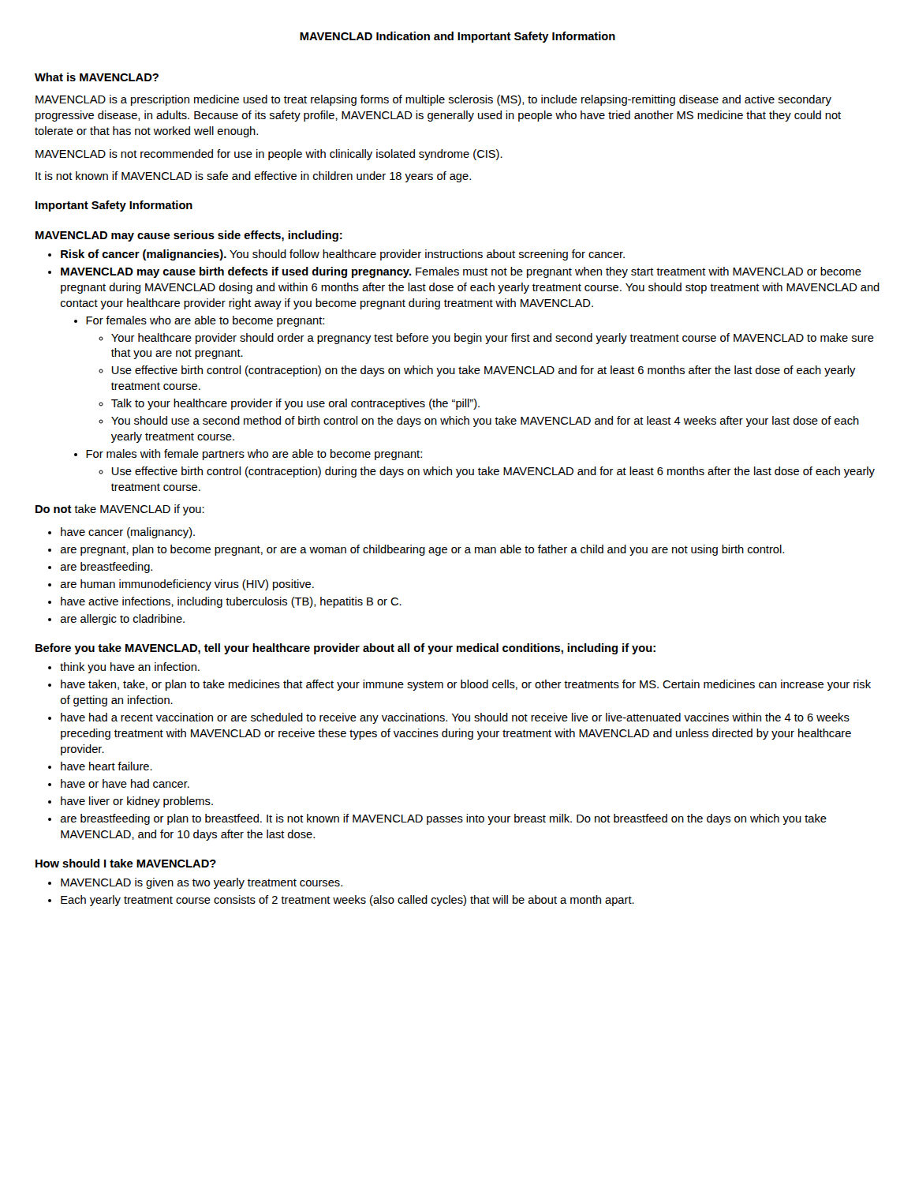MAVENCLAD Indication and Important Safety Information
What is MAVENCLAD?
MAVENCLAD is a prescription medicine used to treat relapsing forms of multiple sclerosis (MS), to include relapsing-remitting disease and active secondary progressive disease, in adults. Because of its safety profile, MAVENCLAD is generally used in people who have tried another MS medicine that they could not tolerate or that has not worked well enough.
MAVENCLAD is not recommended for use in people with clinically isolated syndrome (CIS).
It is not known if MAVENCLAD is safe and effective in children under 18 years of age.
Important Safety Information
MAVENCLAD may cause serious side effects, including:
Risk of cancer (malignancies). You should follow healthcare provider instructions about screening for cancer.
MAVENCLAD may cause birth defects if used during pregnancy. Females must not be pregnant when they start treatment with MAVENCLAD or become pregnant during MAVENCLAD dosing and within 6 months after the last dose of each yearly treatment course. You should stop treatment with MAVENCLAD and contact your healthcare provider right away if you become pregnant during treatment with MAVENCLAD.
For females who are able to become pregnant:
Your healthcare provider should order a pregnancy test before you begin your first and second yearly treatment course of MAVENCLAD to make sure that you are not pregnant.
Use effective birth control (contraception) on the days on which you take MAVENCLAD and for at least 6 months after the last dose of each yearly treatment course.
Talk to your healthcare provider if you use oral contraceptives (the “pill”).
You should use a second method of birth control on the days on which you take MAVENCLAD and for at least 4 weeks after your last dose of each yearly treatment course.
For males with female partners who are able to become pregnant:
Use effective birth control (contraception) during the days on which you take MAVENCLAD and for at least 6 months after the last dose of each yearly treatment course.
Do not take MAVENCLAD if you:
have cancer (malignancy).
are pregnant, plan to become pregnant, or are a woman of childbearing age or a man able to father a child and you are not using birth control.
are breastfeeding.
are human immunodeficiency virus (HIV) positive.
have active infections, including tuberculosis (TB), hepatitis B or C.
are allergic to cladribine.
Before you take MAVENCLAD, tell your healthcare provider about all of your medical conditions, including if you:
think you have an infection.
have taken, take, or plan to take medicines that affect your immune system or blood cells, or other treatments for MS. Certain medicines can increase your risk of getting an infection.
have had a recent vaccination or are scheduled to receive any vaccinations. You should not receive live or live-attenuated vaccines within the 4 to 6 weeks preceding treatment with MAVENCLAD or receive these types of vaccines during your treatment with MAVENCLAD and unless directed by your healthcare provider.
have heart failure.
have or have had cancer.
have liver or kidney problems.
are breastfeeding or plan to breastfeed. It is not known if MAVENCLAD passes into your breast milk. Do not breastfeed on the days on which you take MAVENCLAD, and for 10 days after the last dose.
How should I take MAVENCLAD?
MAVENCLAD is given as two yearly treatment courses.
Each yearly treatment course consists of 2 treatment weeks (also called cycles) that will be about a month apart.